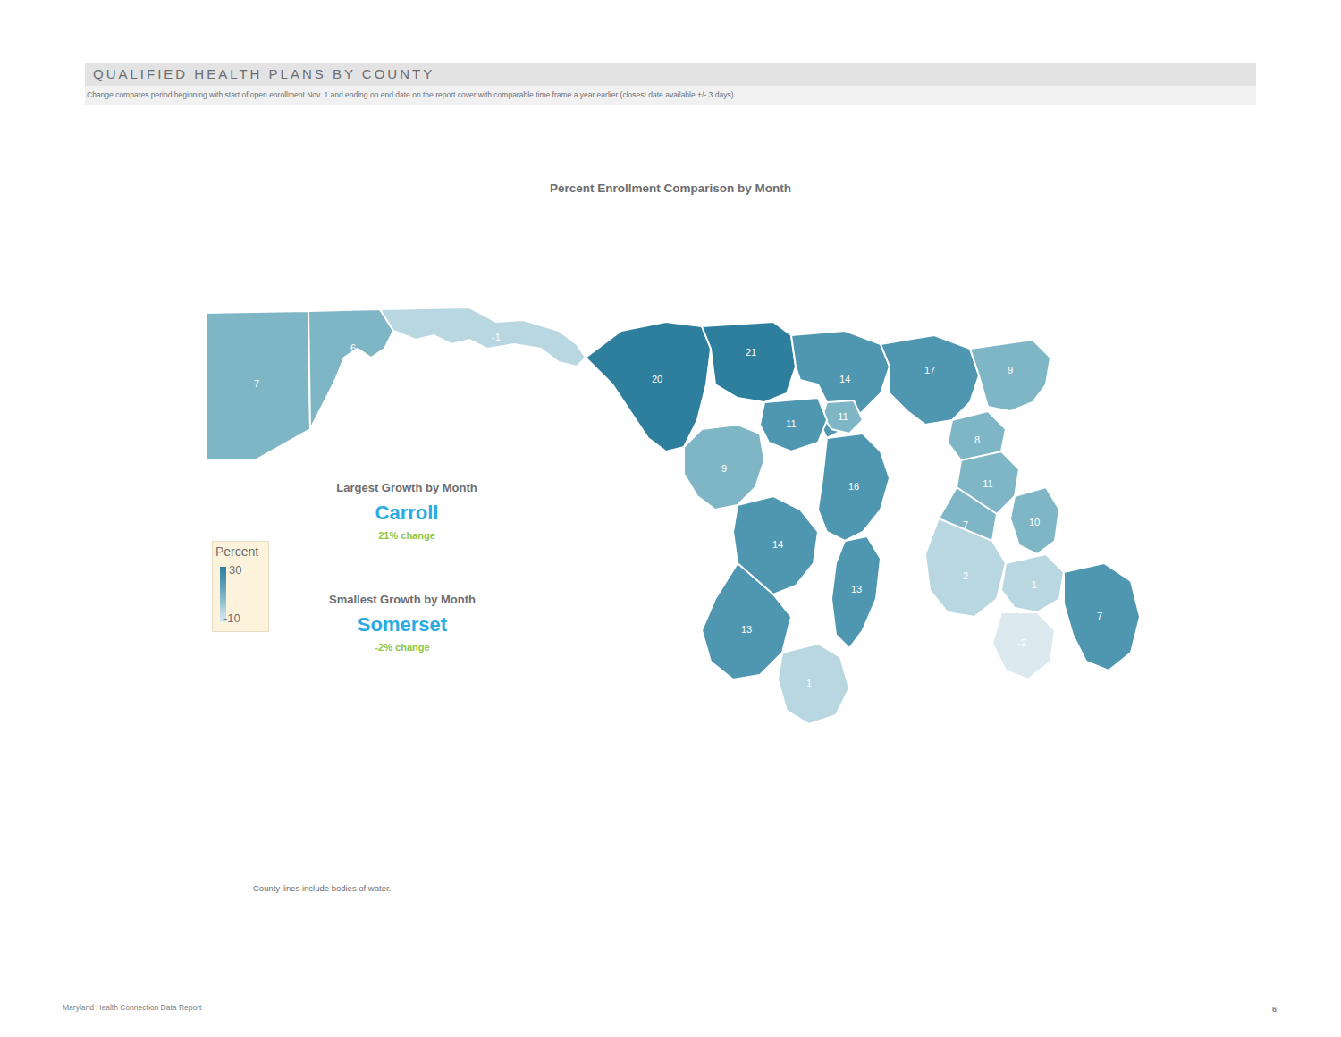QUALIFIED HEALTH PLANS BY COUNTY
Change compares period beginning with start of open enrollment Nov. 1 and ending on end date on the report cover with comparable time frame a year earlier (closest date available +/- 3 days).
Percent Enrollment Comparison by Month
7 6 -1 20 21 14 17 9 11 11 9 16 8 11 14 7 10 13 13 2 -1 7 1 -2
Percent
30
-10
Largest Growth by Month
Carroll
21% change
Smallest Growth by Month
Somerset
-2% change
County lines include bodies of water.
Maryland Health Connection Data Report
6